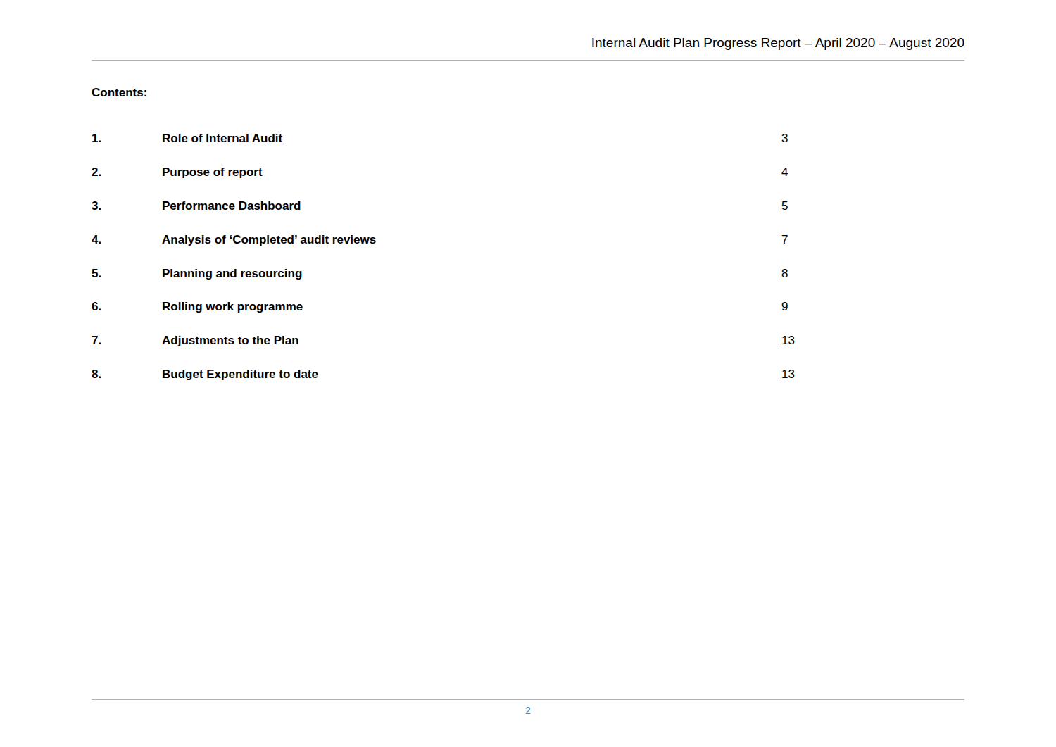Internal Audit Plan Progress Report – April 2020 – August 2020
Contents:
| 1. | Role of Internal Audit | 3 |
| 2. | Purpose of report | 4 |
| 3. | Performance Dashboard | 5 |
| 4. | Analysis of ‘Completed’ audit reviews | 7 |
| 5. | Planning and resourcing | 8 |
| 6. | Rolling work programme | 9 |
| 7. | Adjustments to the Plan | 13 |
| 8. | Budget Expenditure to date | 13 |
2